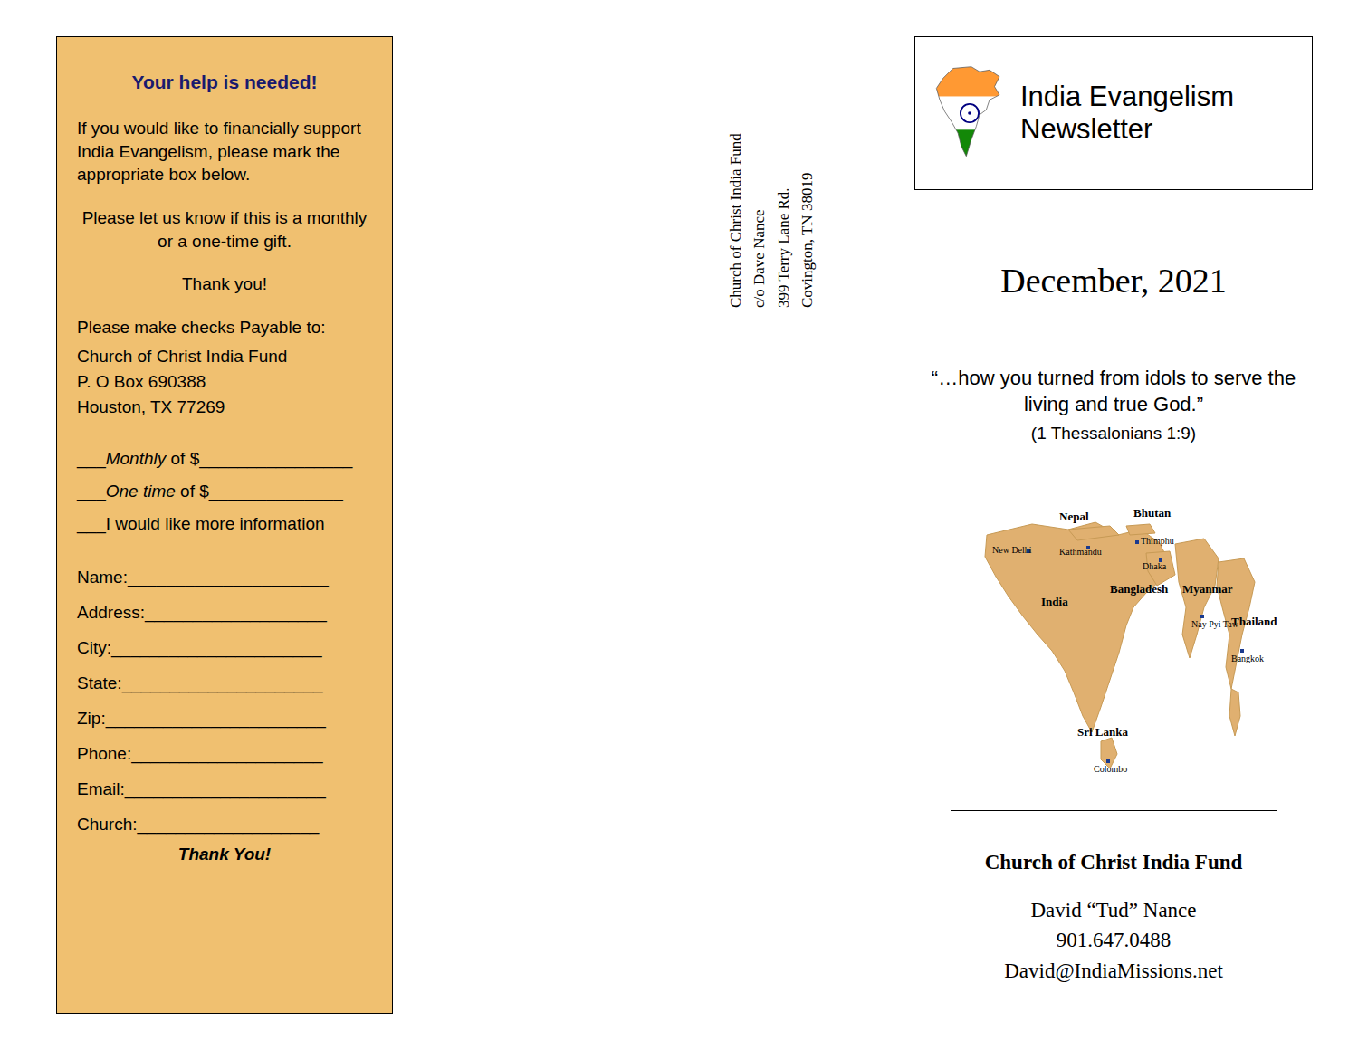Your help is needed!
If you would like to financially support India Evangelism, please mark the appropriate box below.
Please let us know if this is a monthly or a one-time gift.
Thank you!
Please make checks Payable to:
Church of Christ India Fund
P. O Box 690388
Houston, TX 77269
___Monthly of $________________
___One time of $______________
___I would like more information
Name:_____________________
Address:___________________
City:______________________
State:_____________________
Zip:_______________________
Phone:____________________
Email:_____________________
Church:___________________
Thank You!
Church of Christ India Fund
c/o Dave Nance
399 Terry Lane Rd.
Covington, TN 38019
India Evangelism
Newsletter
December, 2021
“…how you turned from idols to serve the living and true God.” (1 Thessalonians 1:9)
Nepal Bhutan Bangladesh Myanmar Thailand India Sri Lanka New Delhi Kathmandu Thimphu Dhaka Nay Pyi Taw Bangkok Colombo
Church of Christ India Fund
David “Tud” Nance
901.647.0488
David@IndiaMissions.net